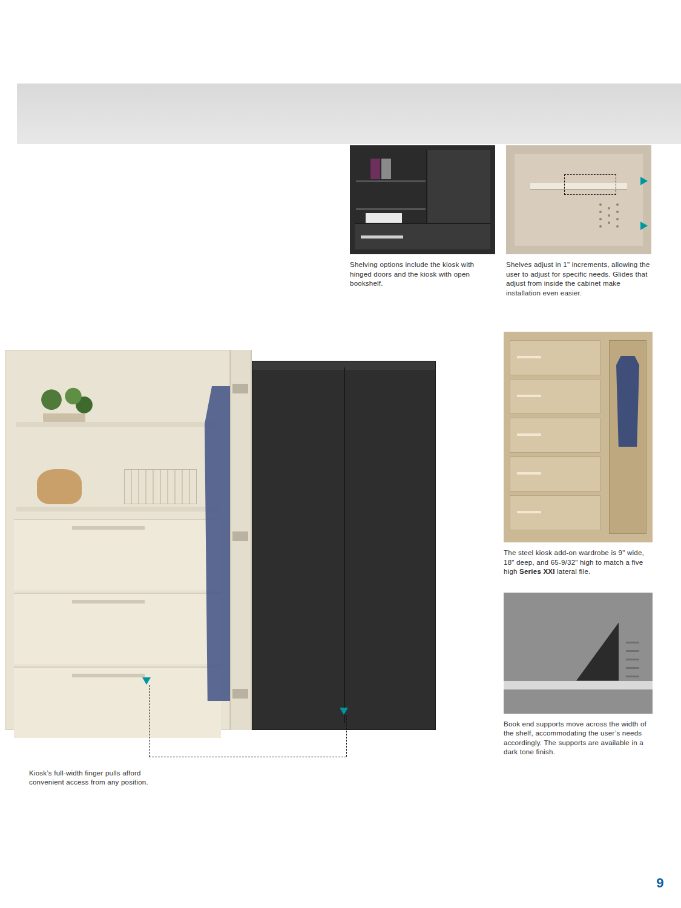Shelving options include the kiosk with hinged doors and the kiosk with open bookshelf.
Shelves adjust in 1" increments, allowing the user to adjust for specific needs. Glides that adjust from inside the cabinet make installation even easier.
Kiosk’s full-width finger pulls afford convenient access from any position.
The steel kiosk add-on wardrobe is 9" wide, 18" deep, and 65-9/32" high to match a five high Series XXI lateral file.
Book end supports move across the width of the shelf, accommodating the user’s needs accordingly. The supports are available in a dark tone finish.
9